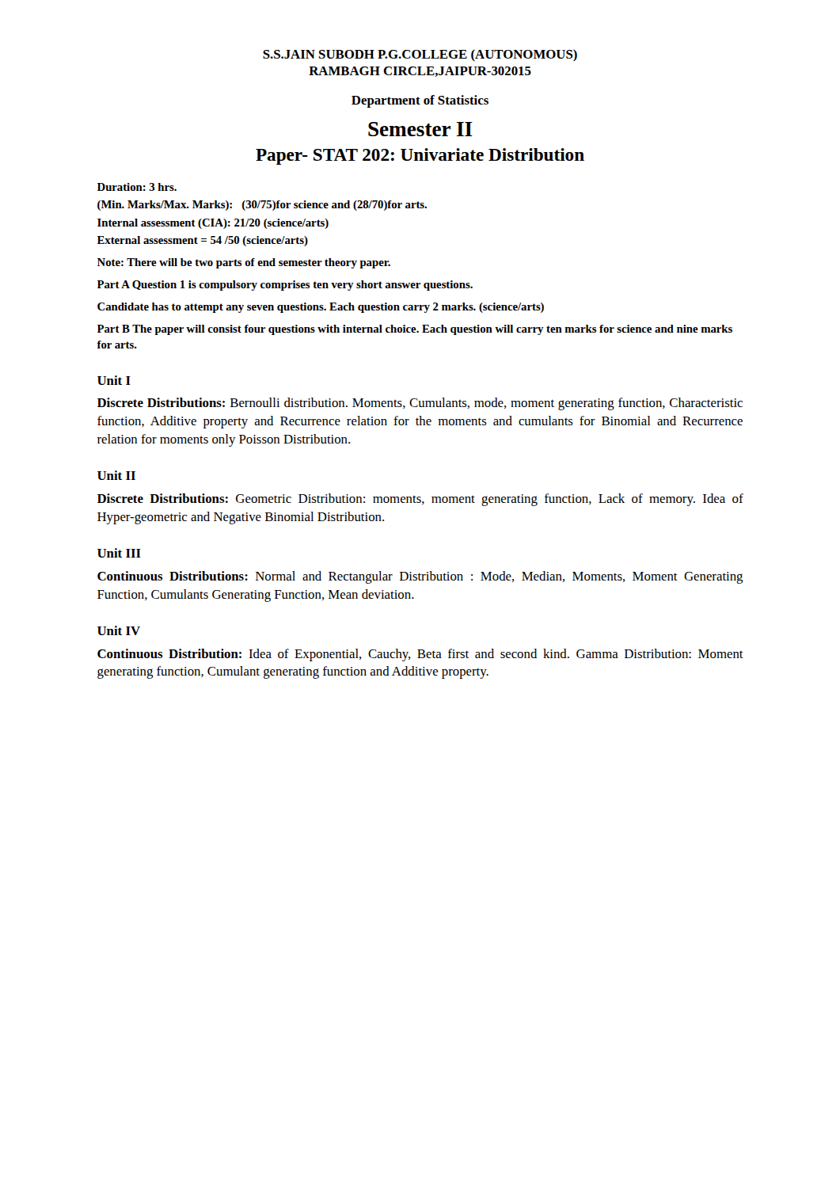S.S.JAIN SUBODH P.G.COLLEGE (AUTONOMOUS)
RAMBAGH CIRCLE,JAIPUR-302015
Department of Statistics
Semester II Paper- STAT 202: Univariate Distribution
Duration: 3 hrs.
(Min. Marks/Max. Marks): (30/75)for science and (28/70)for arts.
Internal assessment (CIA): 21/20 (science/arts)
External assessment = 54 /50 (science/arts)
Note: There will be two parts of end semester theory paper.
Part A Question 1 is compulsory comprises ten very short answer questions.
Candidate has to attempt any seven questions. Each question carry 2 marks. (science/arts)
Part B The paper will consist four questions with internal choice. Each question will carry ten marks for science and nine marks for arts.
Unit I
Discrete Distributions: Bernoulli distribution. Moments, Cumulants, mode, moment generating function, Characteristic function, Additive property and Recurrence relation for the moments and cumulants for Binomial and Recurrence relation for moments only Poisson Distribution.
Unit II
Discrete Distributions: Geometric Distribution: moments, moment generating function, Lack of memory. Idea of Hyper-geometric and Negative Binomial Distribution.
Unit III
Continuous Distributions: Normal and Rectangular Distribution : Mode, Median, Moments, Moment Generating Function, Cumulants Generating Function, Mean deviation.
Unit IV
Continuous Distribution: Idea of Exponential, Cauchy, Beta first and second kind. Gamma Distribution: Moment generating function, Cumulant generating function and Additive property.